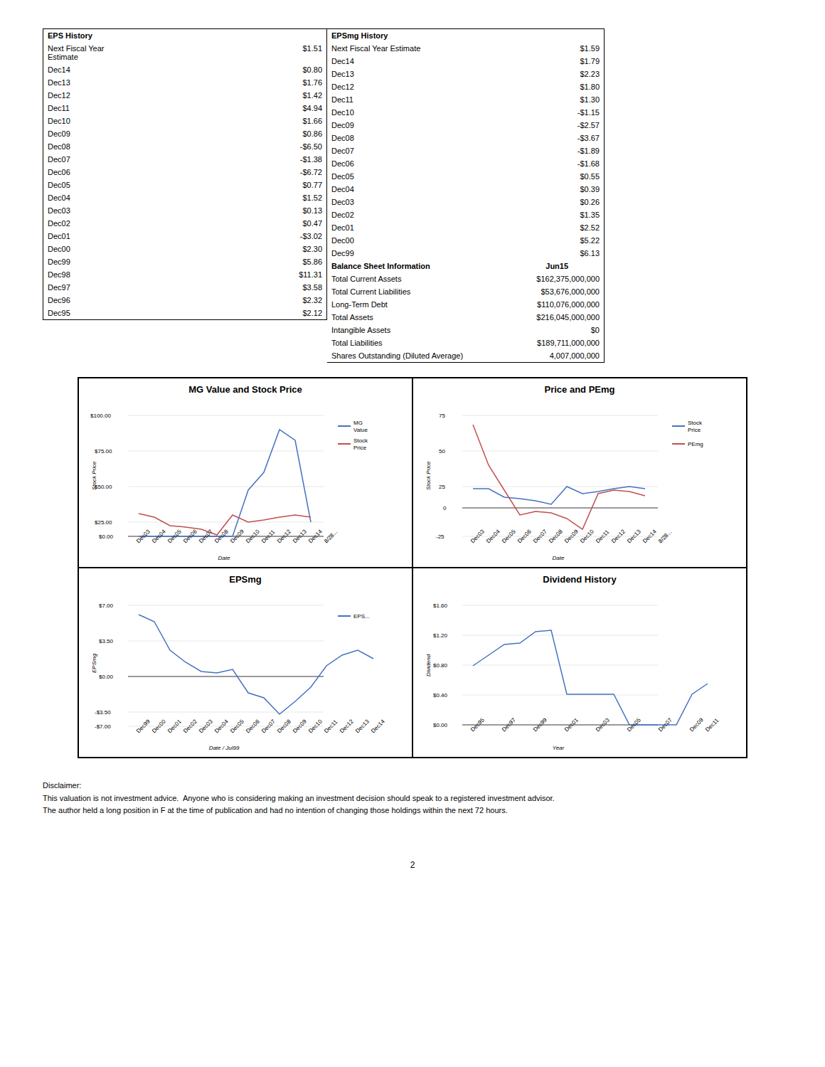| EPS History |
| --- |
| Next Fiscal Year Estimate | $1.51 |
| Dec14 | $0.80 |
| Dec13 | $1.76 |
| Dec12 | $1.42 |
| Dec11 | $4.94 |
| Dec10 | $1.66 |
| Dec09 | $0.86 |
| Dec08 | -$6.50 |
| Dec07 | -$1.38 |
| Dec06 | -$6.72 |
| Dec05 | $0.77 |
| Dec04 | $1.52 |
| Dec03 | $0.13 |
| Dec02 | $0.47 |
| Dec01 | -$3.02 |
| Dec00 | $2.30 |
| Dec99 | $5.86 |
| Dec98 | $11.31 |
| Dec97 | $3.58 |
| Dec96 | $2.32 |
| Dec95 | $2.12 |
| EPSmg History |
| --- |
| Next Fiscal Year Estimate | $1.59 |
| Dec14 | $1.79 |
| Dec13 | $2.23 |
| Dec12 | $1.80 |
| Dec11 | $1.30 |
| Dec10 | -$1.15 |
| Dec09 | -$2.57 |
| Dec08 | -$3.67 |
| Dec07 | -$1.89 |
| Dec06 | -$1.68 |
| Dec05 | $0.55 |
| Dec04 | $0.39 |
| Dec03 | $0.26 |
| Dec02 | $1.35 |
| Dec01 | $2.52 |
| Dec00 | $5.22 |
| Dec99 | $6.13 |
| Balance Sheet Information | Jun15 |
| Total Current Assets | $162,375,000,000 |
| Total Current Liabilities | $53,676,000,000 |
| Long-Term Debt | $110,076,000,000 |
| Total Assets | $216,045,000,000 |
| Intangible Assets | $0 |
| Total Liabilities | $189,711,000,000 |
| Shares Outstanding (Diluted Average) | 4,007,000,000 |
MG Value and Stock Price
$100.00 $75.00 $50.00 $25.00 $0.00 Dec03 Dec04 Dec05 Dec06 Dec07 Dec08 Dec09 Dec10 Dec11 Dec12 Dec13 Dec14 8/28... Date Stock Price MG Value Stock Price
Price and PEmg
75 50 25 0 -25 Dec03 Dec04 Dec05 Dec06 Dec07 Dec08 Dec09 Dec10 Dec11 Dec12 Dec13 Dec14 8/28... Date Stock Price Stock Price PEmg
EPSmg
$7.00 $3.50 $0.00 -$3.50 -$7.00 Dec99 Dec00 Dec01 Dec02 Dec03 Dec04 Dec05 Dec06 Dec07 Dec08 Dec09 Dec10 Dec11 Dec12 Dec13 Dec14 Date / Jul99 EPSmg EPS...
Dividend History
$1.60 $1.20 $0.80 $0.40 $0.00 Dec95 Dec97 Dec99 Dec01 Dec03 Dec05 Dec07 Dec09 Dec11 Year Dividend
Disclaimer:
This valuation is not investment advice. Anyone who is considering making an investment decision should speak to a registered investment advisor.
The author held a long position in F at the time of publication and had no intention of changing those holdings within the next 72 hours.
2